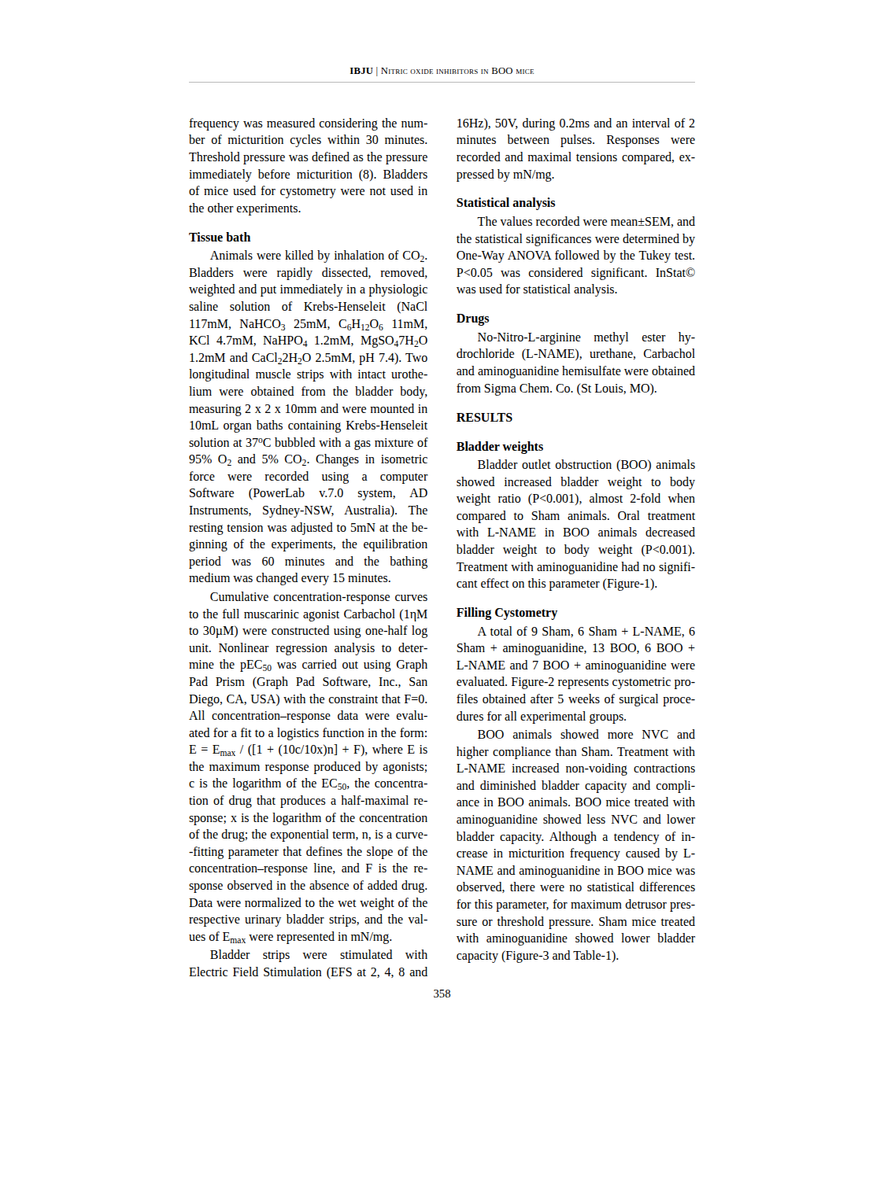IBJU | Nitric oxide inhibitors in BOO mice
frequency was measured considering the number of micturition cycles within 30 minutes. Threshold pressure was defined as the pressure immediately before micturition (8). Bladders of mice used for cystometry were not used in the other experiments.
Tissue bath
Animals were killed by inhalation of CO2. Bladders were rapidly dissected, removed, weighted and put immediately in a physiologic saline solution of Krebs-Henseleit (NaCl 117mM, NaHCO3 25mM, C6H12O6 11mM, KCl 4.7mM, NaHPO4 1.2mM, MgSO47H2O 1.2mM and CaCl22H2O 2.5mM, pH 7.4). Two longitudinal muscle strips with intact urothelium were obtained from the bladder body, measuring 2 x 2 x 10mm and were mounted in 10mL organ baths containing Krebs-Henseleit solution at 37oC bubbled with a gas mixture of 95% O2 and 5% CO2. Changes in isometric force were recorded using a computer Software (PowerLab v.7.0 system, AD Instruments, Sydney-NSW, Australia). The resting tension was adjusted to 5mN at the beginning of the experiments, the equilibration period was 60 minutes and the bathing medium was changed every 15 minutes.
Cumulative concentration-response curves to the full muscarinic agonist Carbachol (1ηM to 30µM) were constructed using one-half log unit. Nonlinear regression analysis to determine the pEC50 was carried out using Graph Pad Prism (Graph Pad Software, Inc., San Diego, CA, USA) with the constraint that F=0. All concentration–response data were evaluated for a fit to a logistics function in the form: E = Emax / ([1 + (10c/10x)n] + F), where E is the maximum response produced by agonists; c is the logarithm of the EC50, the concentration of drug that produces a half-maximal response; x is the logarithm of the concentration of the drug; the exponential term, n, is a curve--fitting parameter that defines the slope of the concentration–response line, and F is the response observed in the absence of added drug. Data were normalized to the wet weight of the respective urinary bladder strips, and the values of Emax were represented in mN/mg.
Bladder strips were stimulated with Electric Field Stimulation (EFS at 2, 4, 8 and 16Hz), 50V, during 0.2ms and an interval of 2 minutes between pulses. Responses were recorded and maximal tensions compared, expressed by mN/mg.
Statistical analysis
The values recorded were mean±SEM, and the statistical significances were determined by One-Way ANOVA followed by the Tukey test. P<0.05 was considered significant. InStat© was used for statistical analysis.
Drugs
No-Nitro-L-arginine methyl ester hydrochloride (L-NAME), urethane, Carbachol and aminoguanidine hemisulfate were obtained from Sigma Chem. Co. (St Louis, MO).
RESULTS
Bladder weights
Bladder outlet obstruction (BOO) animals showed increased bladder weight to body weight ratio (P<0.001), almost 2-fold when compared to Sham animals. Oral treatment with L-NAME in BOO animals decreased bladder weight to body weight (P<0.001). Treatment with aminoguanidine had no significant effect on this parameter (Figure-1).
Filling Cystometry
A total of 9 Sham, 6 Sham + L-NAME, 6 Sham + aminoguanidine, 13 BOO, 6 BOO + L-NAME and 7 BOO + aminoguanidine were evaluated. Figure-2 represents cystometric profiles obtained after 5 weeks of surgical procedures for all experimental groups.
BOO animals showed more NVC and higher compliance than Sham. Treatment with L-NAME increased non-voiding contractions and diminished bladder capacity and compliance in BOO animals. BOO mice treated with aminoguanidine showed less NVC and lower bladder capacity. Although a tendency of increase in micturition frequency caused by L-NAME and aminoguanidine in BOO mice was observed, there were no statistical differences for this parameter, for maximum detrusor pressure or threshold pressure. Sham mice treated with aminoguanidine showed lower bladder capacity (Figure-3 and Table-1).
358